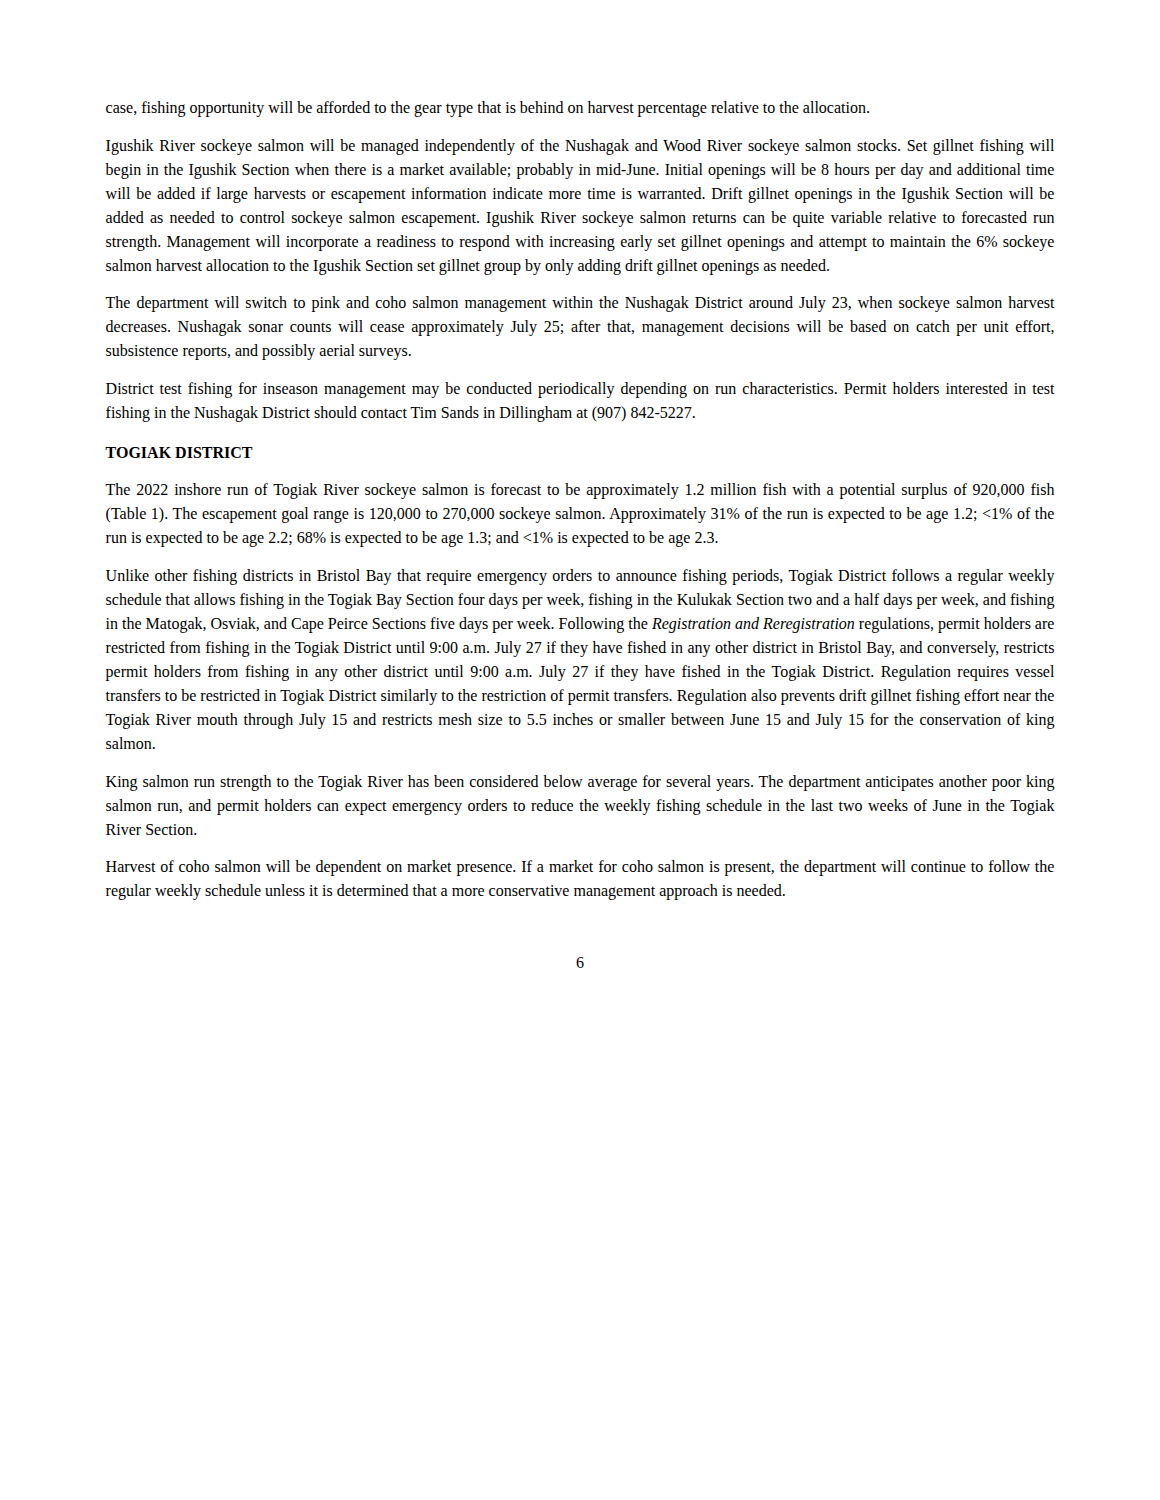case, fishing opportunity will be afforded to the gear type that is behind on harvest percentage relative to the allocation.
Igushik River sockeye salmon will be managed independently of the Nushagak and Wood River sockeye salmon stocks. Set gillnet fishing will begin in the Igushik Section when there is a market available; probably in mid-June. Initial openings will be 8 hours per day and additional time will be added if large harvests or escapement information indicate more time is warranted. Drift gillnet openings in the Igushik Section will be added as needed to control sockeye salmon escapement. Igushik River sockeye salmon returns can be quite variable relative to forecasted run strength. Management will incorporate a readiness to respond with increasing early set gillnet openings and attempt to maintain the 6% sockeye salmon harvest allocation to the Igushik Section set gillnet group by only adding drift gillnet openings as needed.
The department will switch to pink and coho salmon management within the Nushagak District around July 23, when sockeye salmon harvest decreases. Nushagak sonar counts will cease approximately July 25; after that, management decisions will be based on catch per unit effort, subsistence reports, and possibly aerial surveys.
District test fishing for inseason management may be conducted periodically depending on run characteristics. Permit holders interested in test fishing in the Nushagak District should contact Tim Sands in Dillingham at (907) 842-5227.
TOGIAK DISTRICT
The 2022 inshore run of Togiak River sockeye salmon is forecast to be approximately 1.2 million fish with a potential surplus of 920,000 fish (Table 1). The escapement goal range is 120,000 to 270,000 sockeye salmon. Approximately 31% of the run is expected to be age 1.2; <1% of the run is expected to be age 2.2; 68% is expected to be age 1.3; and <1% is expected to be age 2.3.
Unlike other fishing districts in Bristol Bay that require emergency orders to announce fishing periods, Togiak District follows a regular weekly schedule that allows fishing in the Togiak Bay Section four days per week, fishing in the Kulukak Section two and a half days per week, and fishing in the Matogak, Osviak, and Cape Peirce Sections five days per week. Following the Registration and Reregistration regulations, permit holders are restricted from fishing in the Togiak District until 9:00 a.m. July 27 if they have fished in any other district in Bristol Bay, and conversely, restricts permit holders from fishing in any other district until 9:00 a.m. July 27 if they have fished in the Togiak District. Regulation requires vessel transfers to be restricted in Togiak District similarly to the restriction of permit transfers. Regulation also prevents drift gillnet fishing effort near the Togiak River mouth through July 15 and restricts mesh size to 5.5 inches or smaller between June 15 and July 15 for the conservation of king salmon.
King salmon run strength to the Togiak River has been considered below average for several years. The department anticipates another poor king salmon run, and permit holders can expect emergency orders to reduce the weekly fishing schedule in the last two weeks of June in the Togiak River Section.
Harvest of coho salmon will be dependent on market presence. If a market for coho salmon is present, the department will continue to follow the regular weekly schedule unless it is determined that a more conservative management approach is needed.
6